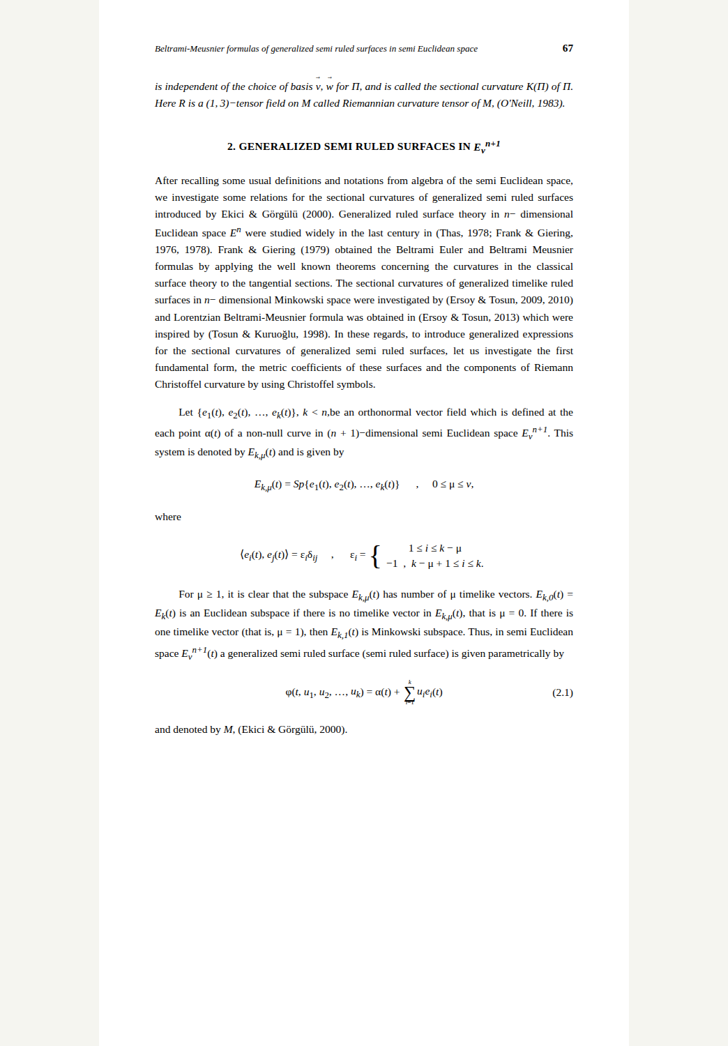Beltrami-Meusnier formulas of generalized semi ruled surfaces in semi Euclidean space 67
is independent of the choice of basis v, w for Π, and is called the sectional curvature K(Π) of Π. Here R is a (1, 3)−tensor field on M called Riemannian curvature tensor of M, (O'Neill, 1983).
2. GENERALIZED SEMI RULED SURFACES IN Eνn+1
After recalling some usual definitions and notations from algebra of the semi Euclidean space, we investigate some relations for the sectional curvatures of generalized semi ruled surfaces introduced by Ekici & Görgülü (2000). Generalized ruled surface theory in n− dimensional Euclidean space En were studied widely in the last century in (Thas, 1978; Frank & Giering, 1976, 1978). Frank & Giering (1979) obtained the Beltrami Euler and Beltrami Meusnier formulas by applying the well known theorems concerning the curvatures in the classical surface theory to the tangential sections. The sectional curvatures of generalized timelike ruled surfaces in n− dimensional Minkowski space were investigated by (Ersoy & Tosun, 2009, 2010) and Lorentzian Beltrami-Meusnier formula was obtained in (Ersoy & Tosun, 2013) which were inspired by (Tosun & Kuruoğlu, 1998). In these regards, to introduce generalized expressions for the sectional curvatures of generalized semi ruled surfaces, let us investigate the first fundamental form, the metric coefficients of these surfaces and the components of Riemann Christoffel curvature by using Christoffel symbols.
Let {e1(t), e2(t), …, ek(t)}, k < n,be an orthonormal vector field which is defined at the each point α(t) of a non-null curve in (n + 1)−dimensional semi Euclidean space Eνn+1. This system is denoted by Ek,μ(t) and is given by
Ek,μ(t) = Sp{e1(t), e2(t), …, ek(t)} , 0 ≤ μ ≤ v,
where
⟨ei(t), ej(t)⟩ = εiδij , εi = {
| 1 ≤ i ≤ k − μ |
| −1 , k − μ + 1 ≤ i ≤ k . |
For μ ≥ 1, it is clear that the subspace Ek,μ(t) has number of μ timelike vectors. Ek,0(t) = Ek(t) is an Euclidean subspace if there is no timelike vector in Ek,μ(t), that is μ = 0. If there is one timelike vector (that is, μ = 1), then Ek,1(t) is Minkowski subspace. Thus, in semi Euclidean space Eνn+1(t) a generalized semi ruled surface (semi ruled surface) is given parametrically by
φ(t, u1, u2, …, uk) = α(t) + k∑i=1 uiei(t) (2.1)
and denoted by M, (Ekici & Görgülü, 2000).